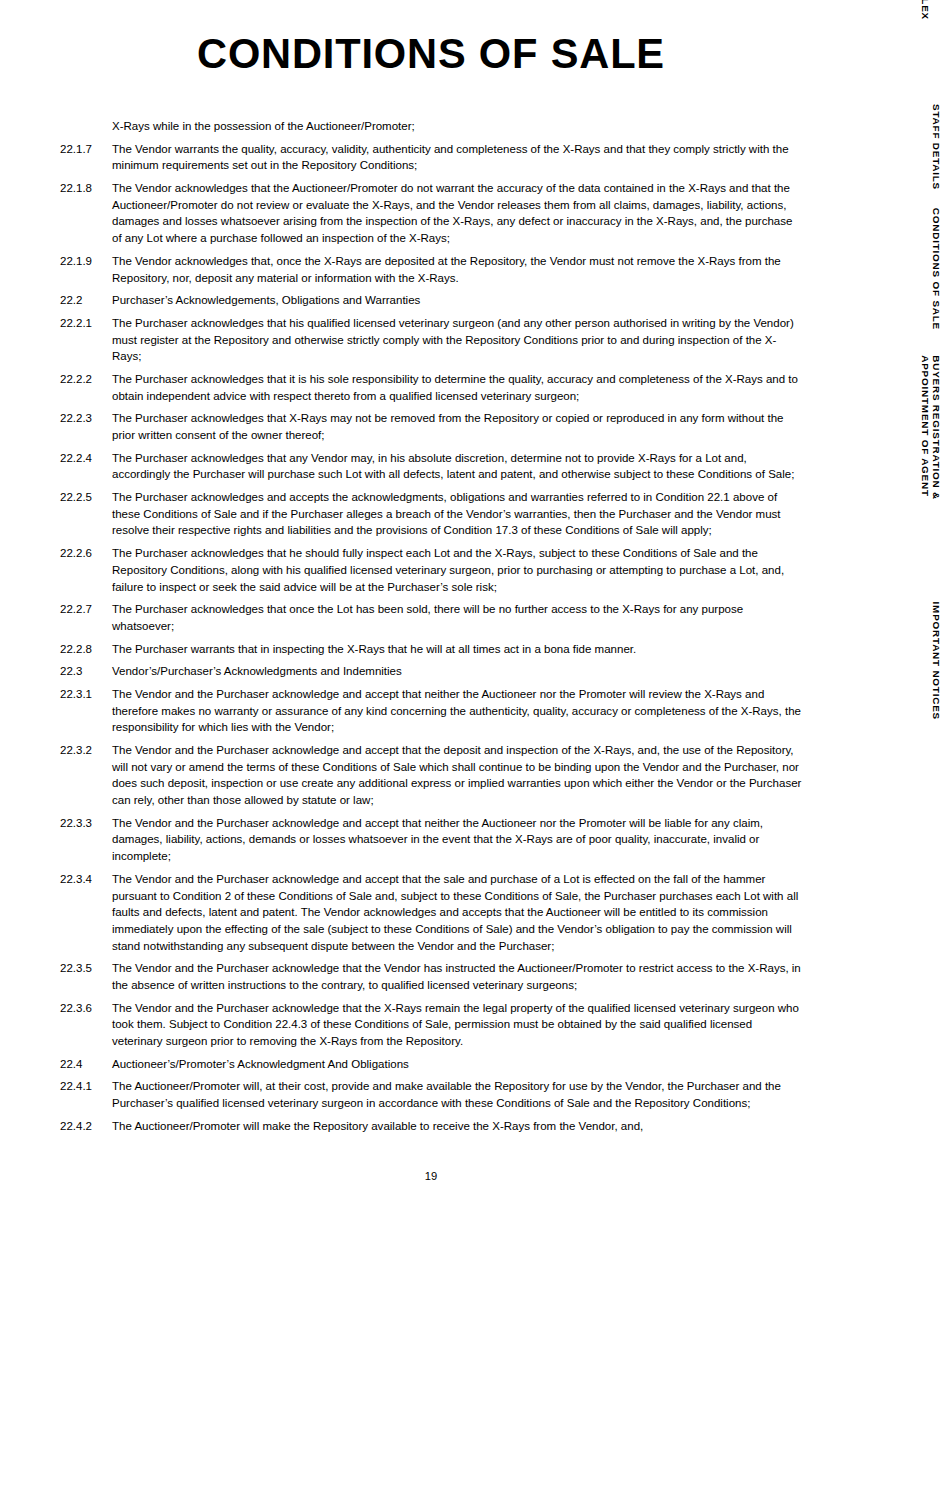CONDITIONS OF SALE
X-Rays while in the possession of the Auctioneer/Promoter;
| 22.1.7 | The Vendor warrants the quality, accuracy, validity, authenticity and completeness of the X-Rays and that they comply strictly with the minimum requirements set out in the Repository Conditions; |
| 22.1.8 | The Vendor acknowledges that the Auctioneer/Promoter do not warrant the accuracy of the data contained in the X-Rays and that the Auctioneer/Promoter do not review or evaluate the X-Rays, and the Vendor releases them from all claims, damages, liability, actions, damages and losses whatsoever arising from the inspection of the X-Rays, any defect or inaccuracy in the X-Rays, and, the purchase of any Lot where a purchase followed an inspection of the X-Rays; |
| 22.1.9 | The Vendor acknowledges that, once the X-Rays are deposited at the Repository, the Vendor must not remove the X-Rays from the Repository, nor, deposit any material or information with the X-Rays. |
| 22.2 | Purchaser’s Acknowledgements, Obligations and Warranties |
| 22.2.1 | The Purchaser acknowledges that his qualified licensed veterinary surgeon (and any other person authorised in writing by the Vendor) must register at the Repository and otherwise strictly comply with the Repository Conditions prior to and during inspection of the X-Rays; |
| 22.2.2 | The Purchaser acknowledges that it is his sole responsibility to determine the quality, accuracy and completeness of the X-Rays and to obtain independent advice with respect thereto from a qualified licensed veterinary surgeon; |
| 22.2.3 | The Purchaser acknowledges that X-Rays may not be removed from the Repository or copied or reproduced in any form without the prior written consent of the owner thereof; |
| 22.2.4 | The Purchaser acknowledges that any Vendor may, in his absolute discretion, determine not to provide X-Rays for a Lot and, accordingly the Purchaser will purchase such Lot with all defects, latent and patent, and otherwise subject to these Conditions of Sale; |
| 22.2.5 | The Purchaser acknowledges and accepts the acknowledgments, obligations and warranties referred to in Condition 22.1 above of these Conditions of Sale and if the Purchaser alleges a breach of the Vendor’s warranties, then the Purchaser and the Vendor must resolve their respective rights and liabilities and the provisions of Condition 17.3 of these Conditions of Sale will apply; |
| 22.2.6 | The Purchaser acknowledges that he should fully inspect each Lot and the X-Rays, subject to these Conditions of Sale and the Repository Conditions, along with his qualified licensed veterinary surgeon, prior to purchasing or attempting to purchase a Lot, and, failure to inspect or seek the said advice will be at the Purchaser’s sole risk; |
| 22.2.7 | The Purchaser acknowledges that once the Lot has been sold, there will be no further access to the X-Rays for any purpose whatsoever; |
| 22.2.8 | The Purchaser warrants that in inspecting the X-Rays that he will at all times act in a bona fide manner. |
| 22.3 | Vendor’s/Purchaser’s Acknowledgments and Indemnities |
| 22.3.1 | The Vendor and the Purchaser acknowledge and accept that neither the Auctioneer nor the Promoter will review the X-Rays and therefore makes no warranty or assurance of any kind concerning the authenticity, quality, accuracy or completeness of the X-Rays, the responsibility for which lies with the Vendor; |
| 22.3.2 | The Vendor and the Purchaser acknowledge and accept that the deposit and inspection of the X-Rays, and, the use of the Repository, will not vary or amend the terms of these Conditions of Sale which shall continue to be binding upon the Vendor and the Purchaser, nor does such deposit, inspection or use create any additional express or implied warranties upon which either the Vendor or the Purchaser can rely, other than those allowed by statute or law; |
| 22.3.3 | The Vendor and the Purchaser acknowledge and accept that neither the Auctioneer nor the Promoter will be liable for any claim, damages, liability, actions, demands or losses whatsoever in the event that the X-Rays are of poor quality, inaccurate, invalid or incomplete; |
| 22.3.4 | The Vendor and the Purchaser acknowledge and accept that the sale and purchase of a Lot is effected on the fall of the hammer pursuant to Condition 2 of these Conditions of Sale and, subject to these Conditions of Sale, the Purchaser purchases each Lot with all faults and defects, latent and patent. The Vendor acknowledges and accepts that the Auctioneer will be entitled to its commission immediately upon the effecting of the sale (subject to these Conditions of Sale) and the Vendor’s obligation to pay the commission will stand notwithstanding any subsequent dispute between the Vendor and the Purchaser; |
| 22.3.5 | The Vendor and the Purchaser acknowledge that the Vendor has instructed the Auctioneer/Promoter to restrict access to the X-Rays, in the absence of written instructions to the contrary, to qualified licensed veterinary surgeons; |
| 22.3.6 | The Vendor and the Purchaser acknowledge that the X-Rays remain the legal property of the qualified licensed veterinary surgeon who took them. Subject to Condition 22.4.3 of these Conditions of Sale, permission must be obtained by the said qualified licensed veterinary surgeon prior to removing the X-Rays from the Repository. |
| 22.4 | Auctioneer’s/Promoter’s Acknowledgment And Obligations |
| 22.4.1 | The Auctioneer/Promoter will, at their cost, provide and make available the Repository for use by the Vendor, the Purchaser and the Purchaser’s qualified licensed veterinary surgeon in accordance with these Conditions of Sale and the Repository Conditions; |
| 22.4.2 | The Auctioneer/Promoter will make the Repository available to receive the X-Rays from the Vendor, and, |
19
LOCATION &SALES COMPLEX
STAFF DETAILS
CONDITIONS OF SALE
BUYERS REGISTRATION &APPOINTMENT OF AGENT
IMPORTANT NOTICES